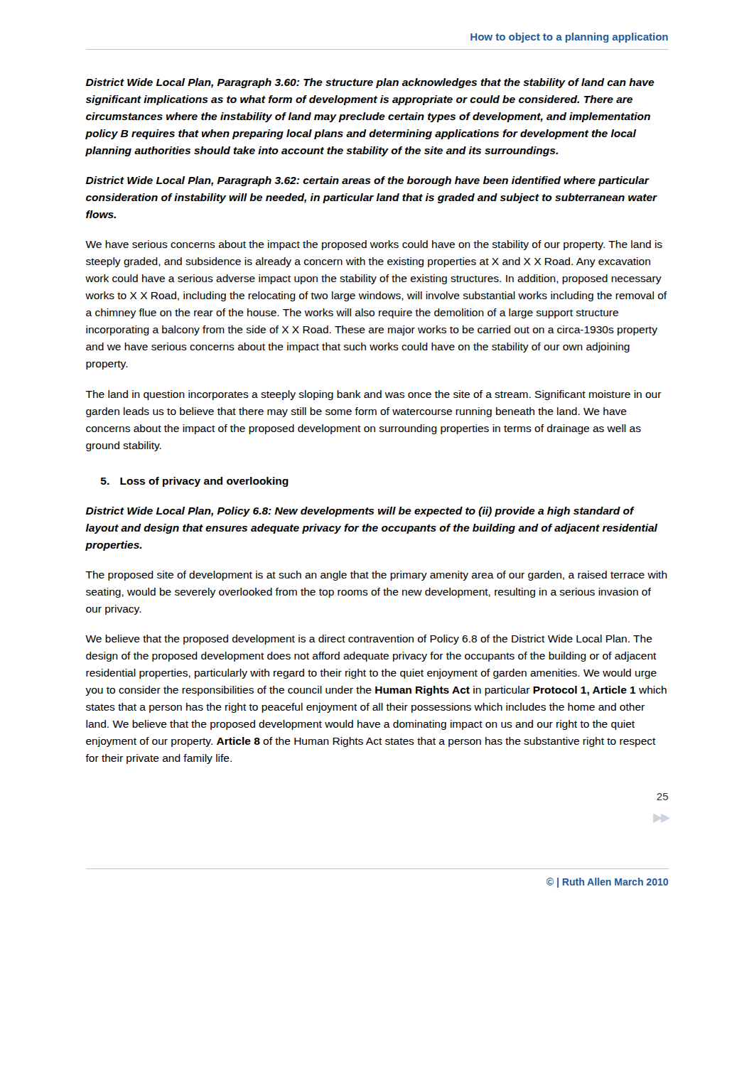How to object to a planning application
District Wide Local Plan, Paragraph 3.60: The structure plan acknowledges that the stability of land can have significant implications as to what form of development is appropriate or could be considered. There are circumstances where the instability of land may preclude certain types of development, and implementation policy B requires that when preparing local plans and determining applications for development the local planning authorities should take into account the stability of the site and its surroundings.
District Wide Local Plan, Paragraph 3.62: certain areas of the borough have been identified where particular consideration of instability will be needed, in particular land that is graded and subject to subterranean water flows.
We have serious concerns about the impact the proposed works could have on the stability of our property. The land is steeply graded, and subsidence is already a concern with the existing properties at X and X X Road. Any excavation work could have a serious adverse impact upon the stability of the existing structures. In addition, proposed necessary works to X X Road, including the relocating of two large windows, will involve substantial works including the removal of a chimney flue on the rear of the house. The works will also require the demolition of a large support structure incorporating a balcony from the side of X X Road. These are major works to be carried out on a circa-1930s property and we have serious concerns about the impact that such works could have on the stability of our own adjoining property.
The land in question incorporates a steeply sloping bank and was once the site of a stream. Significant moisture in our garden leads us to believe that there may still be some form of watercourse running beneath the land. We have concerns about the impact of the proposed development on surrounding properties in terms of drainage as well as ground stability.
Loss of privacy and overlooking
District Wide Local Plan, Policy 6.8: New developments will be expected to (ii) provide a high standard of layout and design that ensures adequate privacy for the occupants of the building and of adjacent residential properties.
The proposed site of development is at such an angle that the primary amenity area of our garden, a raised terrace with seating, would be severely overlooked from the top rooms of the new development, resulting in a serious invasion of our privacy.
We believe that the proposed development is a direct contravention of Policy 6.8 of the District Wide Local Plan. The design of the proposed development does not afford adequate privacy for the occupants of the building or of adjacent residential properties, particularly with regard to their right to the quiet enjoyment of garden amenities. We would urge you to consider the responsibilities of the council under the Human Rights Act in particular Protocol 1, Article 1 which states that a person has the right to peaceful enjoyment of all their possessions which includes the home and other land. We believe that the proposed development would have a dominating impact on us and our right to the quiet enjoyment of our property. Article 8 of the Human Rights Act states that a person has the substantive right to respect for their private and family life.
25
▸▸
© | Ruth Allen March 2010